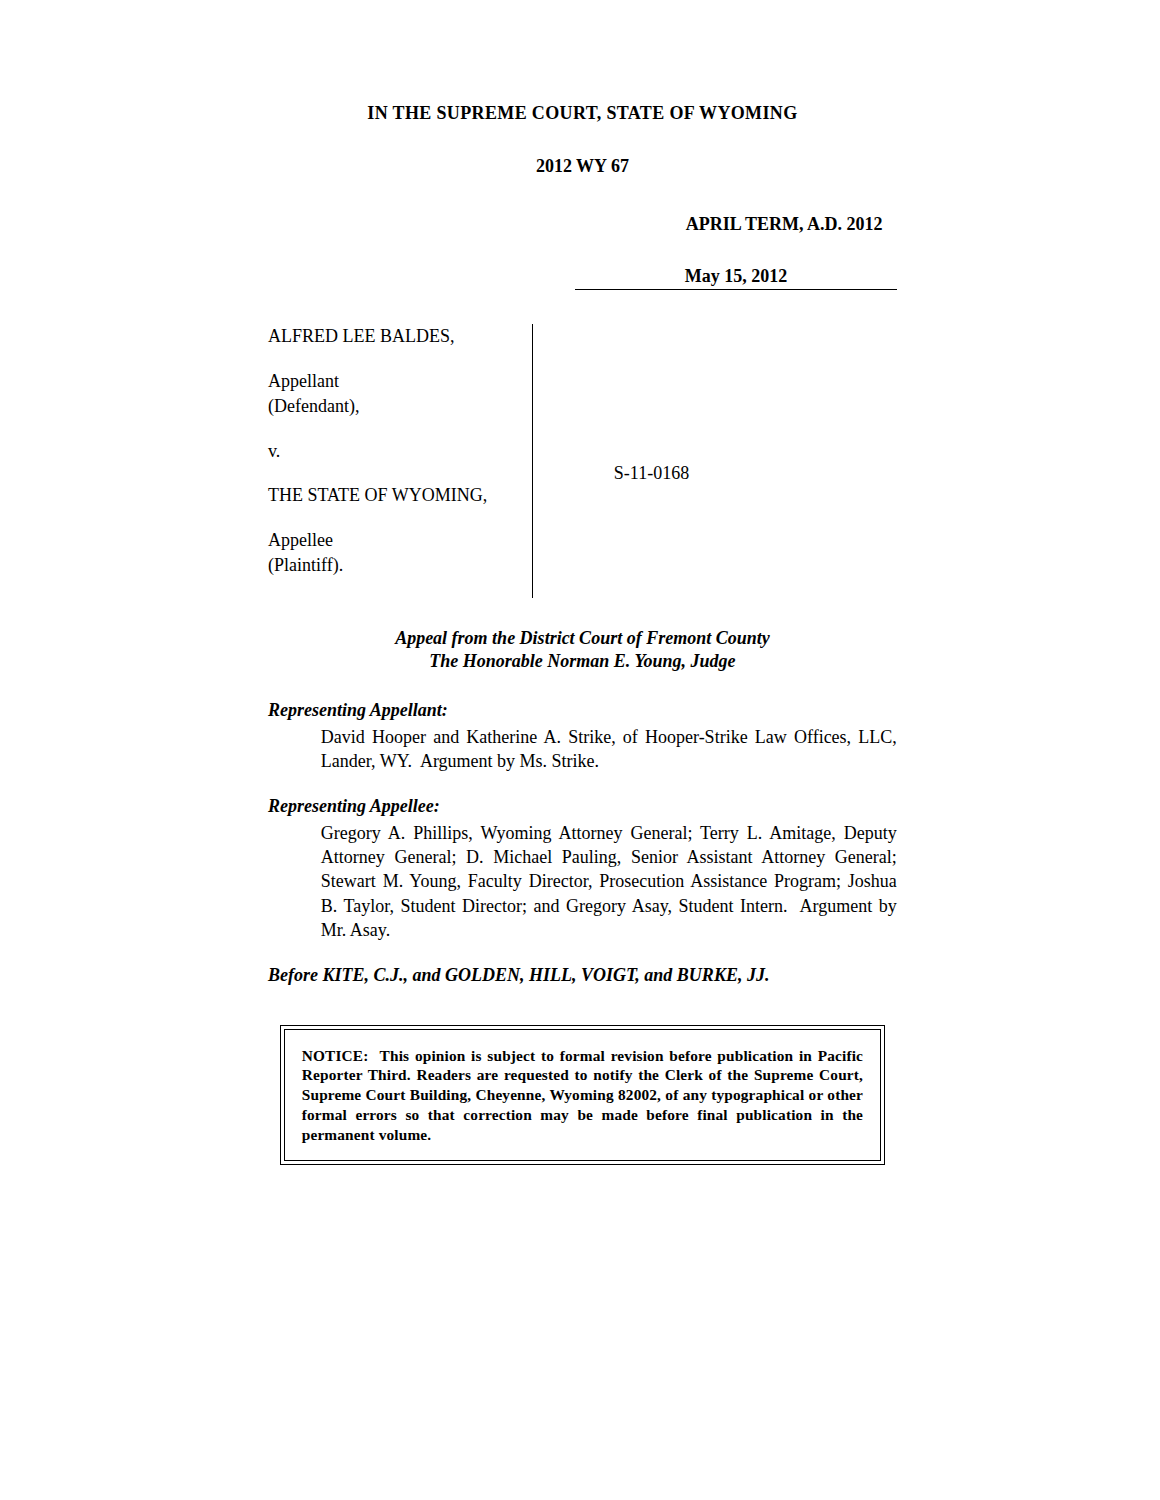IN THE SUPREME COURT, STATE OF WYOMING
2012 WY 67
APRIL TERM, A.D. 2012
May 15, 2012
| ALFRED LEE BALDES, Appellant (Defendant), v. THE STATE OF WYOMING, Appellee (Plaintiff). | | S-11-0168 |
Appeal from the District Court of Fremont County
The Honorable Norman E. Young, Judge
Representing Appellant:
David Hooper and Katherine A. Strike, of Hooper-Strike Law Offices, LLC, Lander, WY. Argument by Ms. Strike.
Representing Appellee:
Gregory A. Phillips, Wyoming Attorney General; Terry L. Amitage, Deputy Attorney General; D. Michael Pauling, Senior Assistant Attorney General; Stewart M. Young, Faculty Director, Prosecution Assistance Program; Joshua B. Taylor, Student Director; and Gregory Asay, Student Intern. Argument by Mr. Asay.
Before KITE, C.J., and GOLDEN, HILL, VOIGT, and BURKE, JJ.
NOTICE: This opinion is subject to formal revision before publication in Pacific Reporter Third. Readers are requested to notify the Clerk of the Supreme Court, Supreme Court Building, Cheyenne, Wyoming 82002, of any typographical or other formal errors so that correction may be made before final publication in the permanent volume.